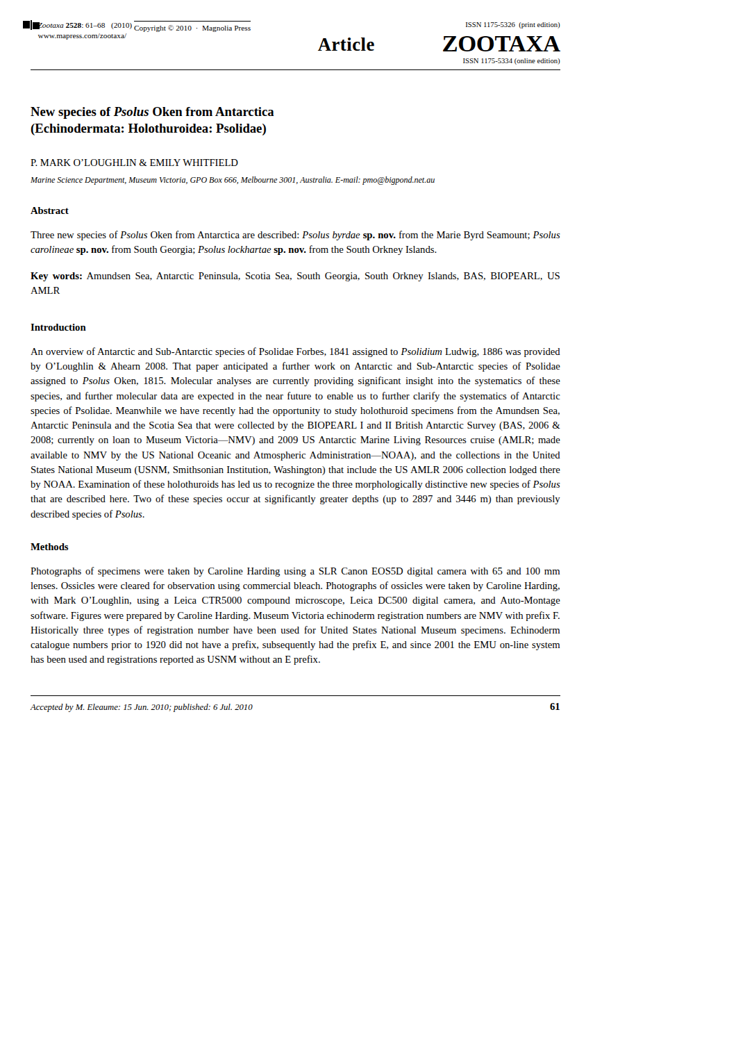Zootaxa 2528: 61–68 (2010)
www.mapress.com/zootaxa/
Copyright © 2010 · Magnolia Press
Article
ISSN 1175-5326 (print edition)
ZOOTAXA
ISSN 1175-5334 (online edition)
New species of Psolus Oken from Antarctica
(Echinodermata: Holothuroidea: Psolidae)
P. MARK O’LOUGHLIN & EMILY WHITFIELD
Marine Science Department, Museum Victoria, GPO Box 666, Melbourne 3001, Australia. E-mail: pmo@bigpond.net.au
Abstract
Three new species of Psolus Oken from Antarctica are described: Psolus byrdae sp. nov. from the Marie Byrd Seamount; Psolus carolineae sp. nov. from South Georgia; Psolus lockhartae sp. nov. from the South Orkney Islands.
Key words: Amundsen Sea, Antarctic Peninsula, Scotia Sea, South Georgia, South Orkney Islands, BAS, BIOPEARL, US AMLR
Introduction
An overview of Antarctic and Sub-Antarctic species of Psolidae Forbes, 1841 assigned to Psolidium Ludwig, 1886 was provided by O’Loughlin & Ahearn 2008. That paper anticipated a further work on Antarctic and Sub-Antarctic species of Psolidae assigned to Psolus Oken, 1815. Molecular analyses are currently providing significant insight into the systematics of these species, and further molecular data are expected in the near future to enable us to further clarify the systematics of Antarctic species of Psolidae. Meanwhile we have recently had the opportunity to study holothuroid specimens from the Amundsen Sea, Antarctic Peninsula and the Scotia Sea that were collected by the BIOPEARL I and II British Antarctic Survey (BAS, 2006 & 2008; currently on loan to Museum Victoria—NMV) and 2009 US Antarctic Marine Living Resources cruise (AMLR; made available to NMV by the US National Oceanic and Atmospheric Administration—NOAA), and the collections in the United States National Museum (USNM, Smithsonian Institution, Washington) that include the US AMLR 2006 collection lodged there by NOAA. Examination of these holothuroids has led us to recognize the three morphologically distinctive new species of Psolus that are described here. Two of these species occur at significantly greater depths (up to 2897 and 3446 m) than previously described species of Psolus.
Methods
Photographs of specimens were taken by Caroline Harding using a SLR Canon EOS5D digital camera with 65 and 100 mm lenses. Ossicles were cleared for observation using commercial bleach. Photographs of ossicles were taken by Caroline Harding, with Mark O’Loughlin, using a Leica CTR5000 compound microscope, Leica DC500 digital camera, and Auto-Montage software. Figures were prepared by Caroline Harding. Museum Victoria echinoderm registration numbers are NMV with prefix F. Historically three types of registration number have been used for United States National Museum specimens. Echinoderm catalogue numbers prior to 1920 did not have a prefix, subsequently had the prefix E, and since 2001 the EMU on-line system has been used and registrations reported as USNM without an E prefix.
Accepted by M. Eleaume: 15 Jun. 2010; published: 6 Jul. 2010 61